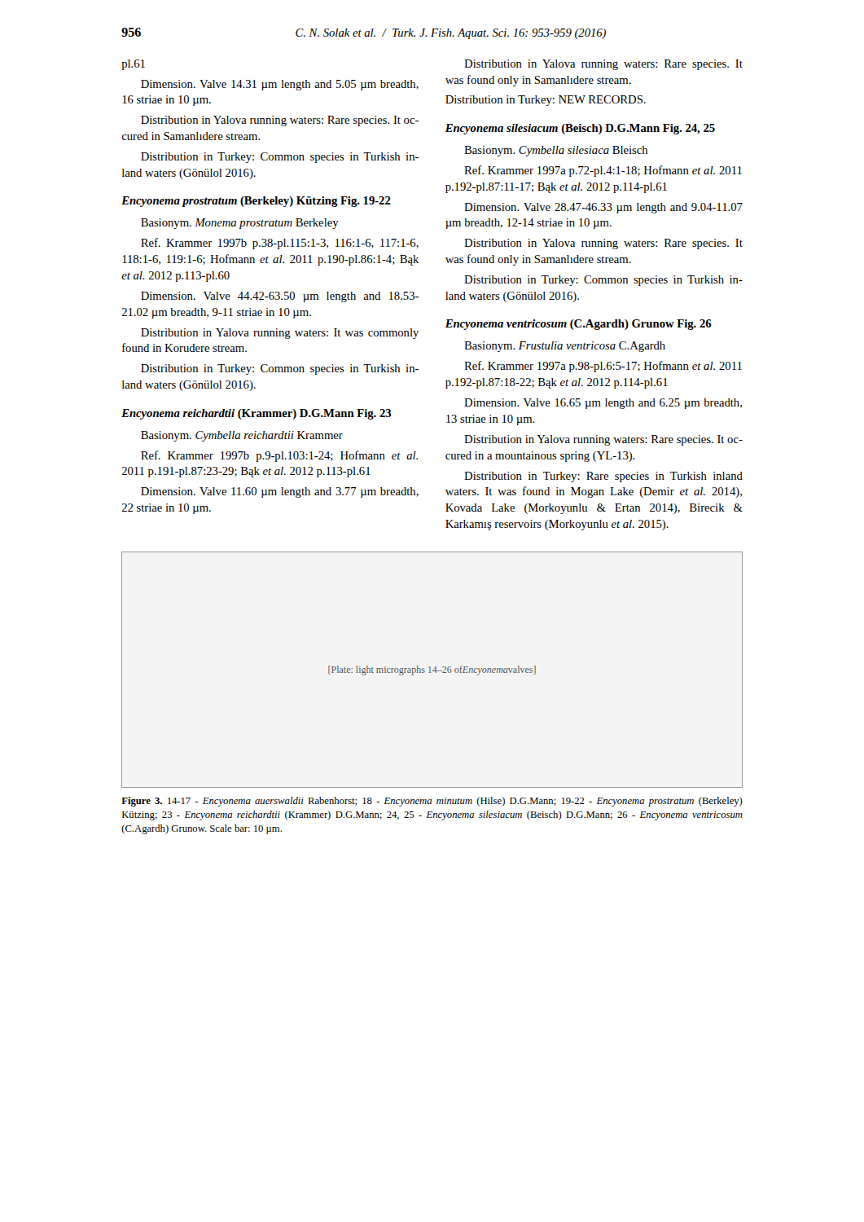956 C. N. Solak et al. / Turk. J. Fish. Aquat. Sci. 16: 953-959 (2016)
pl.61
Dimension. Valve 14.31 µm length and 5.05 µm breadth, 16 striae in 10 µm.
Distribution in Yalova running waters: Rare species. It occured in Samanlıdere stream.
Distribution in Turkey: Common species in Turkish inland waters (Gönülol 2016).
Encyonema prostratum (Berkeley) Kützing Fig. 19-22
Basionym. Monema prostratum Berkeley
Ref. Krammer 1997b p.38-pl.115:1-3, 116:1-6, 117:1-6, 118:1-6, 119:1-6; Hofmann et al. 2011 p.190-pl.86:1-4; Bąk et al. 2012 p.113-pl.60
Dimension. Valve 44.42-63.50 µm length and 18.53-21.02 µm breadth, 9-11 striae in 10 µm.
Distribution in Yalova running waters: It was commonly found in Korudere stream.
Distribution in Turkey: Common species in Turkish inland waters (Gönülol 2016).
Encyonema reichardtii (Krammer) D.G.Mann Fig. 23
Basionym. Cymbella reichardtii Krammer
Ref. Krammer 1997b p.9-pl.103:1-24; Hofmann et al. 2011 p.191-pl.87:23-29; Bąk et al. 2012 p.113-pl.61
Dimension. Valve 11.60 µm length and 3.77 µm breadth, 22 striae in 10 µm.
Distribution in Yalova running waters: Rare species. It was found only in Samanlıdere stream.
Distribution in Turkey: New records.
Encyonema silesiacum (Beisch) D.G.Mann Fig. 24, 25
Basionym. Cymbella silesiaca Bleisch
Ref. Krammer 1997a p.72-pl.4:1-18; Hofmann et al. 2011 p.192-pl.87:11-17; Bąk et al. 2012 p.114-pl.61
Dimension. Valve 28.47-46.33 µm length and 9.04-11.07 µm breadth, 12-14 striae in 10 µm.
Distribution in Yalova running waters: Rare species. It was found only in Samanlıdere stream.
Distribution in Turkey: Common species in Turkish inland waters (Gönülol 2016).
Encyonema ventricosum (C.Agardh) Grunow Fig. 26
Basionym. Frustulia ventricosa C.Agardh
Ref. Krammer 1997a p.98-pl.6:5-17; Hofmann et al. 2011 p.192-pl.87:18-22; Bąk et al. 2012 p.114-pl.61
Dimension. Valve 16.65 µm length and 6.25 µm breadth, 13 striae in 10 µm.
Distribution in Yalova running waters: Rare species. It occured in a mountainous spring (YL-13).
Distribution in Turkey: Rare species in Turkish inland waters. It was found in Mogan Lake (Demir et al. 2014), Kovada Lake (Morkoyunlu & Ertan 2014), Birecik & Karkamış reservoirs (Morkoyunlu et al. 2015).
[Plate: light micrographs 14–26 of Encyonema valves]
Figure 3. 14-17 - Encyonema auerswaldii Rabenhorst; 18 - Encyonema minutum (Hilse) D.G.Mann; 19-22 - Encyonema prostratum (Berkeley) Kützing; 23 - Encyonema reichardtii (Krammer) D.G.Mann; 24, 25 - Encyonema silesiacum (Beisch) D.G.Mann; 26 - Encyonema ventricosum (C.Agardh) Grunow. Scale bar: 10 µm.